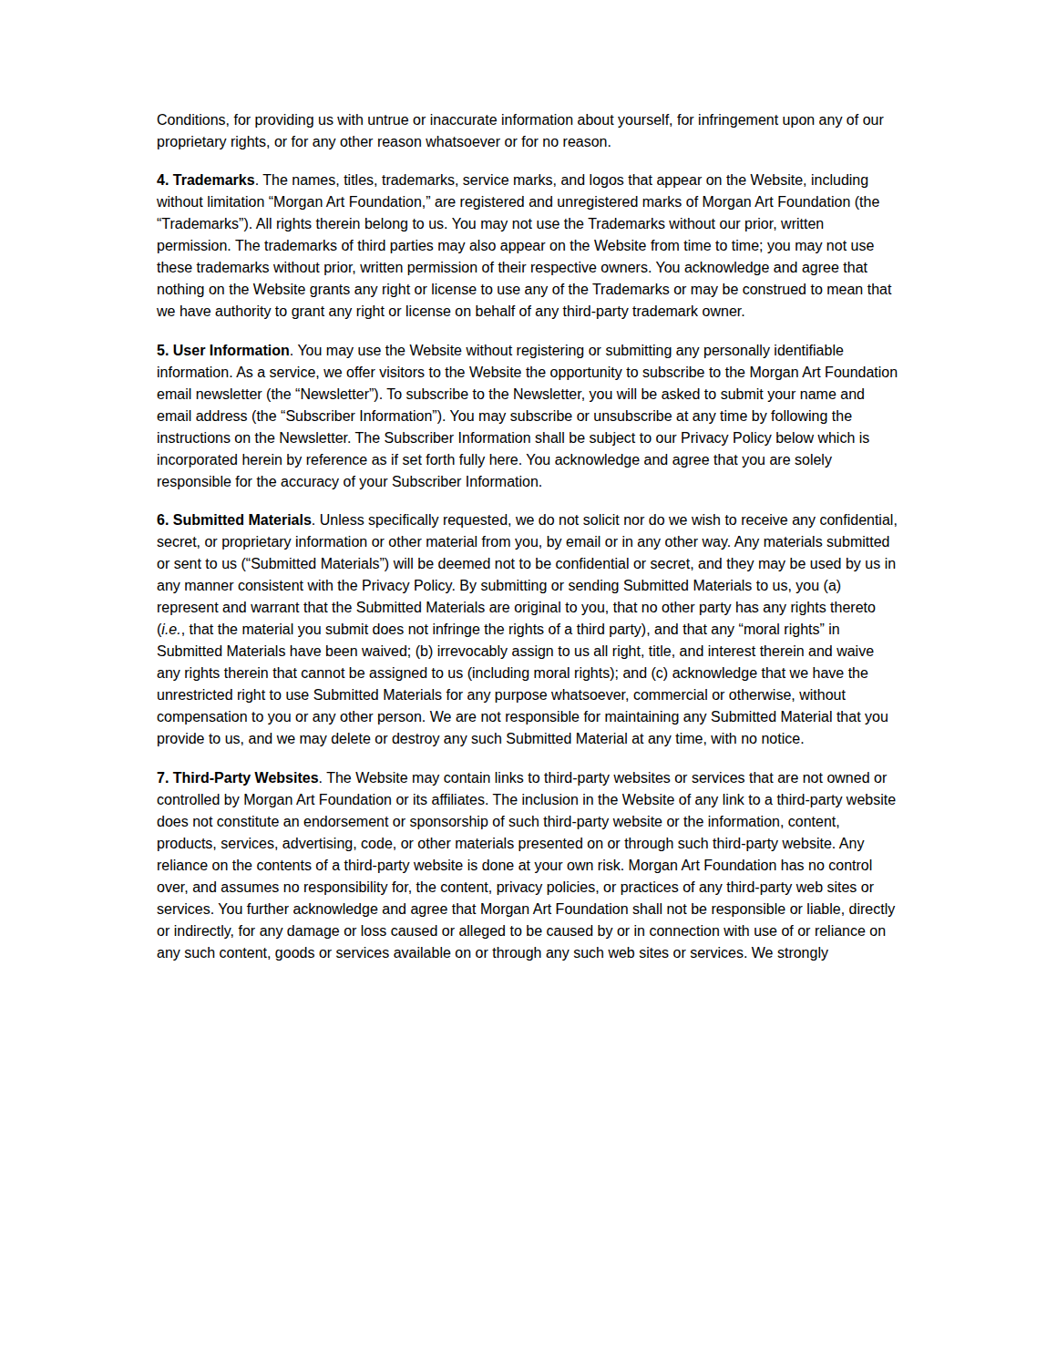Conditions, for providing us with untrue or inaccurate information about yourself, for infringement upon any of our proprietary rights, or for any other reason whatsoever or for no reason.
4. Trademarks. The names, titles, trademarks, service marks, and logos that appear on the Website, including without limitation “Morgan Art Foundation,” are registered and unregistered marks of Morgan Art Foundation (the “Trademarks”). All rights therein belong to us. You may not use the Trademarks without our prior, written permission. The trademarks of third parties may also appear on the Website from time to time; you may not use these trademarks without prior, written permission of their respective owners. You acknowledge and agree that nothing on the Website grants any right or license to use any of the Trademarks or may be construed to mean that we have authority to grant any right or license on behalf of any third-party trademark owner.
5. User Information. You may use the Website without registering or submitting any personally identifiable information. As a service, we offer visitors to the Website the opportunity to subscribe to the Morgan Art Foundation email newsletter (the “Newsletter”). To subscribe to the Newsletter, you will be asked to submit your name and email address (the “Subscriber Information”). You may subscribe or unsubscribe at any time by following the instructions on the Newsletter. The Subscriber Information shall be subject to our Privacy Policy below which is incorporated herein by reference as if set forth fully here. You acknowledge and agree that you are solely responsible for the accuracy of your Subscriber Information.
6. Submitted Materials. Unless specifically requested, we do not solicit nor do we wish to receive any confidential, secret, or proprietary information or other material from you, by email or in any other way. Any materials submitted or sent to us (“Submitted Materials”) will be deemed not to be confidential or secret, and they may be used by us in any manner consistent with the Privacy Policy. By submitting or sending Submitted Materials to us, you (a) represent and warrant that the Submitted Materials are original to you, that no other party has any rights thereto (i.e., that the material you submit does not infringe the rights of a third party), and that any “moral rights” in Submitted Materials have been waived; (b) irrevocably assign to us all right, title, and interest therein and waive any rights therein that cannot be assigned to us (including moral rights); and (c) acknowledge that we have the unrestricted right to use Submitted Materials for any purpose whatsoever, commercial or otherwise, without compensation to you or any other person. We are not responsible for maintaining any Submitted Material that you provide to us, and we may delete or destroy any such Submitted Material at any time, with no notice.
7. Third-Party Websites. The Website may contain links to third-party websites or services that are not owned or controlled by Morgan Art Foundation or its affiliates. The inclusion in the Website of any link to a third-party website does not constitute an endorsement or sponsorship of such third-party website or the information, content, products, services, advertising, code, or other materials presented on or through such third-party website. Any reliance on the contents of a third-party website is done at your own risk. Morgan Art Foundation has no control over, and assumes no responsibility for, the content, privacy policies, or practices of any third-party web sites or services. You further acknowledge and agree that Morgan Art Foundation shall not be responsible or liable, directly or indirectly, for any damage or loss caused or alleged to be caused by or in connection with use of or reliance on any such content, goods or services available on or through any such web sites or services. We strongly